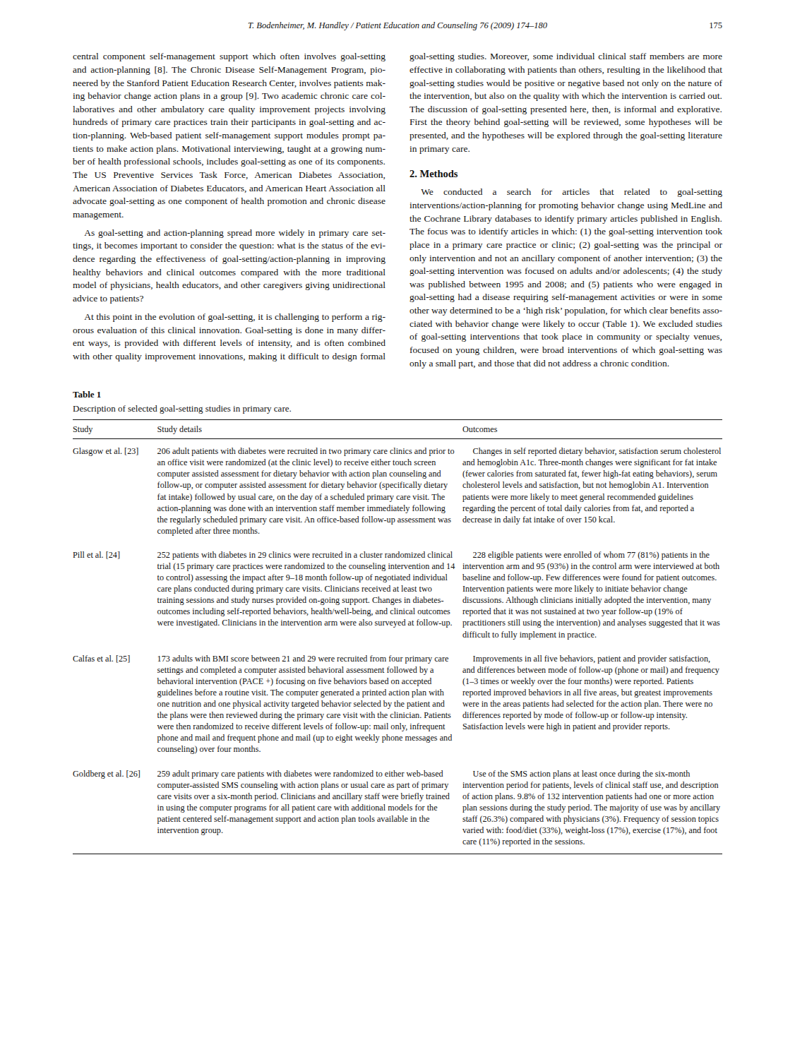T. Bodenheimer, M. Handley / Patient Education and Counseling 76 (2009) 174–180
175
central component self-management support which often involves goal-setting and action-planning [8]. The Chronic Disease Self-Management Program, pioneered by the Stanford Patient Education Research Center, involves patients making behavior change action plans in a group [9]. Two academic chronic care collaboratives and other ambulatory care quality improvement projects involving hundreds of primary care practices train their participants in goal-setting and action-planning. Web-based patient self-management support modules prompt patients to make action plans. Motivational interviewing, taught at a growing number of health professional schools, includes goal-setting as one of its components. The US Preventive Services Task Force, American Diabetes Association, American Association of Diabetes Educators, and American Heart Association all advocate goal-setting as one component of health promotion and chronic disease management.
As goal-setting and action-planning spread more widely in primary care settings, it becomes important to consider the question: what is the status of the evidence regarding the effectiveness of goal-setting/action-planning in improving healthy behaviors and clinical outcomes compared with the more traditional model of physicians, health educators, and other caregivers giving unidirectional advice to patients?
At this point in the evolution of goal-setting, it is challenging to perform a rigorous evaluation of this clinical innovation. Goal-setting is done in many different ways, is provided with different levels of intensity, and is often combined with other quality improvement innovations, making it difficult to design formal goal-setting studies. Moreover, some individual clinical staff members are more effective in collaborating with patients than others, resulting in the likelihood that goal-setting studies would be positive or negative based not only on the nature of the intervention, but also on the quality with which the intervention is carried out. The discussion of goal-setting presented here, then, is informal and explorative. First the theory behind goal-setting will be reviewed, some hypotheses will be presented, and the hypotheses will be explored through the goal-setting literature in primary care.
2. Methods
We conducted a search for articles that related to goal-setting interventions/action-planning for promoting behavior change using MedLine and the Cochrane Library databases to identify primary articles published in English. The focus was to identify articles in which: (1) the goal-setting intervention took place in a primary care practice or clinic; (2) goal-setting was the principal or only intervention and not an ancillary component of another intervention; (3) the goal-setting intervention was focused on adults and/or adolescents; (4) the study was published between 1995 and 2008; and (5) patients who were engaged in goal-setting had a disease requiring self-management activities or were in some other way determined to be a ‘high risk’ population, for which clear benefits associated with behavior change were likely to occur (Table 1). We excluded studies of goal-setting interventions that took place in community or specialty venues, focused on young children, were broad interventions of which goal-setting was only a small part, and those that did not address a chronic condition.
Table 1
Description of selected goal-setting studies in primary care.
| Study | Study details | Outcomes |
| --- | --- | --- |
| Glasgow et al. [23] | 206 adult patients with diabetes were recruited in two primary care clinics and prior to an office visit were randomized (at the clinic level) to receive either touch screen computer assisted assessment for dietary behavior with action plan counseling and follow-up, or computer assisted assessment for dietary behavior (specifically dietary fat intake) followed by usual care, on the day of a scheduled primary care visit. The action-planning was done with an intervention staff member immediately following the regularly scheduled primary care visit. An office-based follow-up assessment was completed after three months. | Changes in self reported dietary behavior, satisfaction serum cholesterol and hemoglobin A1c. Three-month changes were significant for fat intake (fewer calories from saturated fat, fewer high-fat eating behaviors), serum cholesterol levels and satisfaction, but not hemoglobin A1. Intervention patients were more likely to meet general recommended guidelines regarding the percent of total daily calories from fat, and reported a decrease in daily fat intake of over 150 kcal. |
| Pill et al. [24] | 252 patients with diabetes in 29 clinics were recruited in a cluster randomized clinical trial (15 primary care practices were randomized to the counseling intervention and 14 to control) assessing the impact after 9–18 month follow-up of negotiated individual care plans conducted during primary care visits. Clinicians received at least two training sessions and study nurses provided on-going support. Changes in diabetes-outcomes including self-reported behaviors, health/well-being, and clinical outcomes were investigated. Clinicians in the intervention arm were also surveyed at follow-up. | 228 eligible patients were enrolled of whom 77 (81%) patients in the intervention arm and 95 (93%) in the control arm were interviewed at both baseline and follow-up. Few differences were found for patient outcomes. Intervention patients were more likely to initiate behavior change discussions. Although clinicians initially adopted the intervention, many reported that it was not sustained at two year follow-up (19% of practitioners still using the intervention) and analyses suggested that it was difficult to fully implement in practice. |
| Calfas et al. [25] | 173 adults with BMI score between 21 and 29 were recruited from four primary care settings and completed a computer assisted behavioral assessment followed by a behavioral intervention (PACE +) focusing on five behaviors based on accepted guidelines before a routine visit. The computer generated a printed action plan with one nutrition and one physical activity targeted behavior selected by the patient and the plans were then reviewed during the primary care visit with the clinician. Patients were then randomized to receive different levels of follow-up: mail only, infrequent phone and mail and frequent phone and mail (up to eight weekly phone messages and counseling) over four months. | Improvements in all five behaviors, patient and provider satisfaction, and differences between mode of follow-up (phone or mail) and frequency (1–3 times or weekly over the four months) were reported. Patients reported improved behaviors in all five areas, but greatest improvements were in the areas patients had selected for the action plan. There were no differences reported by mode of follow-up or follow-up intensity. Satisfaction levels were high in patient and provider reports. |
| Goldberg et al. [26] | 259 adult primary care patients with diabetes were randomized to either web-based computer-assisted SMS counseling with action plans or usual care as part of primary care visits over a six-month period. Clinicians and ancillary staff were briefly trained in using the computer programs for all patient care with additional models for the patient centered self-management support and action plan tools available in the intervention group. | Use of the SMS action plans at least once during the six-month intervention period for patients, levels of clinical staff use, and description of action plans. 9.8% of 132 intervention patients had one or more action plan sessions during the study period. The majority of use was by ancillary staff (26.3%) compared with physicians (3%). Frequency of session topics varied with: food/diet (33%), weight-loss (17%), exercise (17%), and foot care (11%) reported in the sessions. |